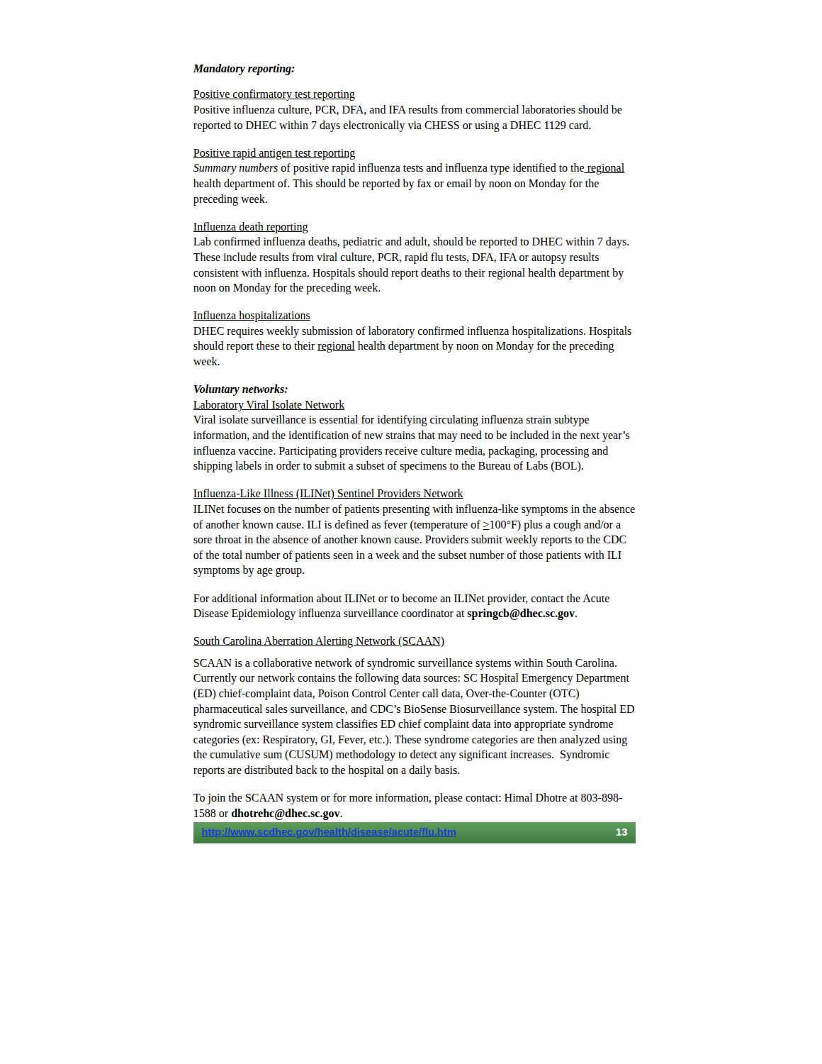Mandatory reporting:
Positive confirmatory test reporting
Positive influenza culture, PCR, DFA, and IFA results from commercial laboratories should be reported to DHEC within 7 days electronically via CHESS or using a DHEC 1129 card.
Positive rapid antigen test reporting
Summary numbers of positive rapid influenza tests and influenza type identified to the regional health department of. This should be reported by fax or email by noon on Monday for the preceding week.
Influenza death reporting
Lab confirmed influenza deaths, pediatric and adult, should be reported to DHEC within 7 days. These include results from viral culture, PCR, rapid flu tests, DFA, IFA or autopsy results consistent with influenza. Hospitals should report deaths to their regional health department by noon on Monday for the preceding week.
Influenza hospitalizations
DHEC requires weekly submission of laboratory confirmed influenza hospitalizations. Hospitals should report these to their regional health department by noon on Monday for the preceding week.
Voluntary networks:
Laboratory Viral Isolate Network
Viral isolate surveillance is essential for identifying circulating influenza strain subtype information, and the identification of new strains that may need to be included in the next year’s influenza vaccine. Participating providers receive culture media, packaging, processing and shipping labels in order to submit a subset of specimens to the Bureau of Labs (BOL).
Influenza-Like Illness (ILINet) Sentinel Providers Network
ILINet focuses on the number of patients presenting with influenza-like symptoms in the absence of another known cause. ILI is defined as fever (temperature of >100°F) plus a cough and/or a sore throat in the absence of another known cause. Providers submit weekly reports to the CDC of the total number of patients seen in a week and the subset number of those patients with ILI symptoms by age group.
For additional information about ILINet or to become an ILINet provider, contact the Acute Disease Epidemiology influenza surveillance coordinator at springcb@dhec.sc.gov.
South Carolina Aberration Alerting Network (SCAAN)
SCAAN is a collaborative network of syndromic surveillance systems within South Carolina. Currently our network contains the following data sources: SC Hospital Emergency Department (ED) chief-complaint data, Poison Control Center call data, Over-the-Counter (OTC) pharmaceutical sales surveillance, and CDC’s BioSense Biosurveillance system. The hospital ED syndromic surveillance system classifies ED chief complaint data into appropriate syndrome categories (ex: Respiratory, GI, Fever, etc.). These syndrome categories are then analyzed using the cumulative sum (CUSUM) methodology to detect any significant increases. Syndromic reports are distributed back to the hospital on a daily basis.
To join the SCAAN system or for more information, please contact: Himal Dhotre at 803-898-1588 or dhotrehc@dhec.sc.gov.
http://www.scdhec.gov/health/disease/acute/flu.htm 13